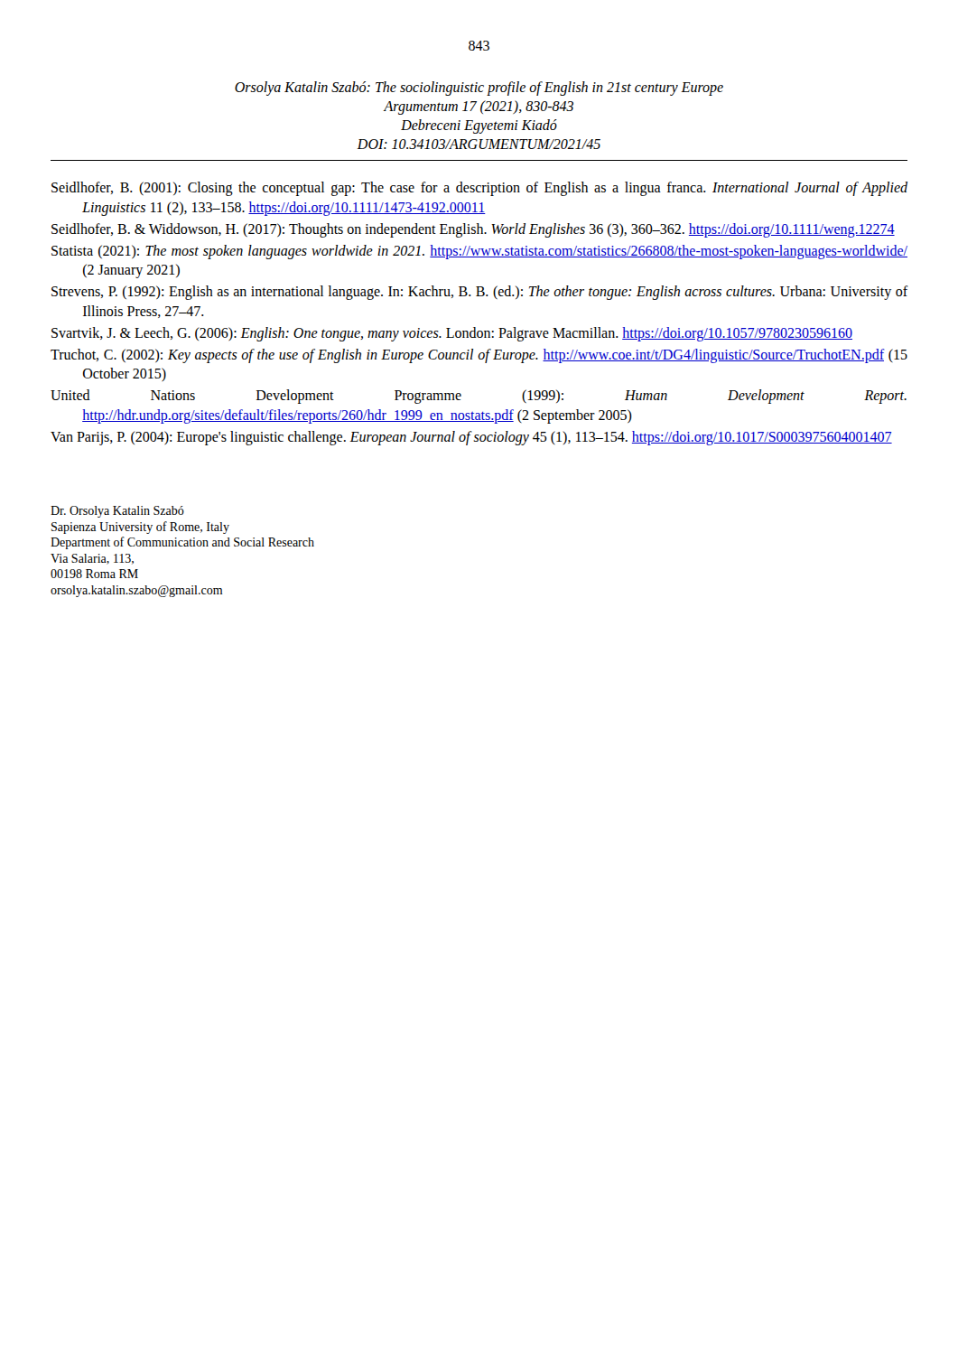843
Orsolya Katalin Szabó: The sociolinguistic profile of English in 21st century Europe
Argumentum 17 (2021), 830-843
Debreceni Egyetemi Kiadó
DOI: 10.34103/ARGUMENTUM/2021/45
Seidlhofer, B. (2001): Closing the conceptual gap: The case for a description of English as a lingua franca. International Journal of Applied Linguistics 11 (2), 133–158. https://doi.org/10.1111/1473-4192.00011
Seidlhofer, B. & Widdowson, H. (2017): Thoughts on independent English. World Englishes 36 (3), 360–362. https://doi.org/10.1111/weng.12274
Statista (2021): The most spoken languages worldwide in 2021. https://www.statista.com/statistics/266808/the-most-spoken-languages-worldwide/ (2 January 2021)
Strevens, P. (1992): English as an international language. In: Kachru, B. B. (ed.): The other tongue: English across cultures. Urbana: University of Illinois Press, 27–47.
Svartvik, J. & Leech, G. (2006): English: One tongue, many voices. London: Palgrave Macmillan. https://doi.org/10.1057/9780230596160
Truchot, C. (2002): Key aspects of the use of English in Europe Council of Europe. http://www.coe.int/t/DG4/linguistic/Source/TruchotEN.pdf (15 October 2015)
United Nations Development Programme (1999): Human Development Report. http://hdr.undp.org/sites/default/files/reports/260/hdr_1999_en_nostats.pdf (2 September 2005)
Van Parijs, P. (2004): Europe's linguistic challenge. European Journal of sociology 45 (1), 113–154. https://doi.org/10.1017/S0003975604001407
Dr. Orsolya Katalin Szabó
Sapienza University of Rome, Italy
Department of Communication and Social Research
Via Salaria, 113,
00198 Roma RM
orsolya.katalin.szabo@gmail.com